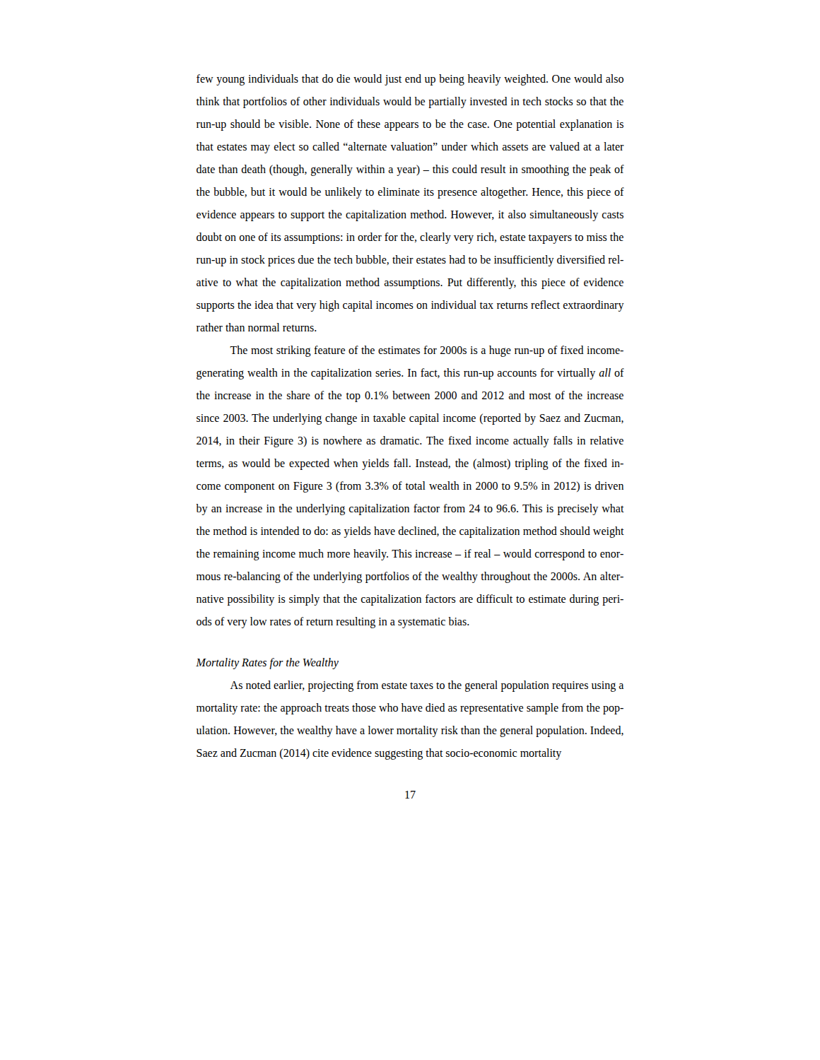few young individuals that do die would just end up being heavily weighted. One would also think that portfolios of other individuals would be partially invested in tech stocks so that the run-up should be visible. None of these appears to be the case. One potential explanation is that estates may elect so called “alternate valuation” under which assets are valued at a later date than death (though, generally within a year) – this could result in smoothing the peak of the bubble, but it would be unlikely to eliminate its presence altogether. Hence, this piece of evidence appears to support the capitalization method. However, it also simultaneously casts doubt on one of its assumptions: in order for the, clearly very rich, estate taxpayers to miss the run-up in stock prices due the tech bubble, their estates had to be insufficiently diversified relative to what the capitalization method assumptions. Put differently, this piece of evidence supports the idea that very high capital incomes on individual tax returns reflect extraordinary rather than normal returns.
The most striking feature of the estimates for 2000s is a huge run-up of fixed income-generating wealth in the capitalization series. In fact, this run-up accounts for virtually all of the increase in the share of the top 0.1% between 2000 and 2012 and most of the increase since 2003. The underlying change in taxable capital income (reported by Saez and Zucman, 2014, in their Figure 3) is nowhere as dramatic. The fixed income actually falls in relative terms, as would be expected when yields fall. Instead, the (almost) tripling of the fixed income component on Figure 3 (from 3.3% of total wealth in 2000 to 9.5% in 2012) is driven by an increase in the underlying capitalization factor from 24 to 96.6. This is precisely what the method is intended to do: as yields have declined, the capitalization method should weight the remaining income much more heavily. This increase – if real – would correspond to enormous re-balancing of the underlying portfolios of the wealthy throughout the 2000s. An alternative possibility is simply that the capitalization factors are difficult to estimate during periods of very low rates of return resulting in a systematic bias.
Mortality Rates for the Wealthy
As noted earlier, projecting from estate taxes to the general population requires using a mortality rate: the approach treats those who have died as representative sample from the population. However, the wealthy have a lower mortality risk than the general population. Indeed, Saez and Zucman (2014) cite evidence suggesting that socio-economic mortality
17